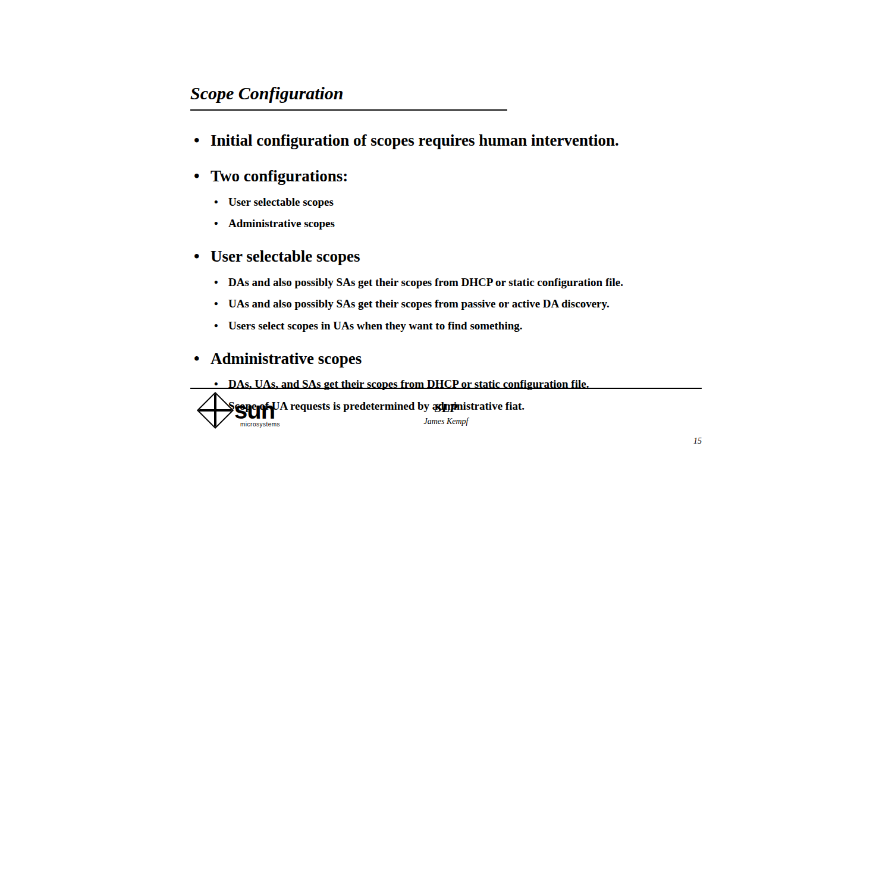Scope Configuration
Initial configuration of scopes requires human intervention.
Two configurations:
User selectable scopes
Administrative scopes
User selectable scopes
DAs and also possibly SAs get their scopes from DHCP or static configuration file.
UAs and also possibly SAs get their scopes from passive or active DA discovery.
Users select scopes in UAs when they want to find something.
Administrative scopes
DAs, UAs, and SAs get their scopes from DHCP or static configuration file.
Scope of UA requests is predetermined by administrative fiat.
sun microsystems
SLP
James Kempf
15